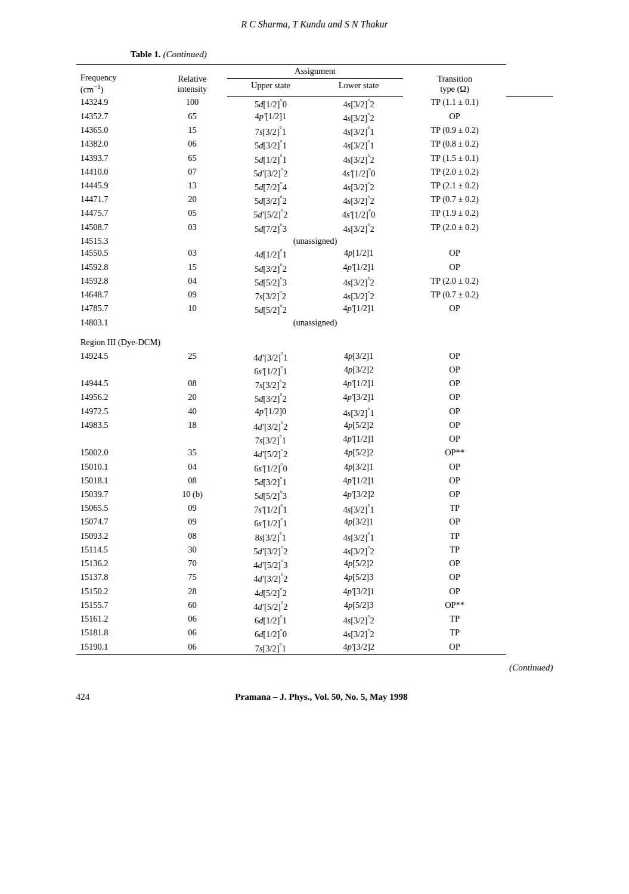R C Sharma, T Kundu and S N Thakur
Table 1. (Continued)
| Frequency (cm −1 ) | Relative intensity | Assignment | Transition type (Ω) |
| --- | --- | --- | --- |
| Upper state | Lower state |
| 14324.9 | 100 | 5 d [1/2] ° 0 | 4 s [3/2] ° 2 | TP (1.1 ± 0.1) |
| 14352.7 | 65 | 4 p ′ [1/2]1 | 4 s [3/2] ° 2 | OP |
| 14365.0 | 15 | 7 s [3/2] ° 1 | 4 s [3/2] ° 1 | TP (0.9 ± 0.2) |
| 14382.0 | 06 | 5 d [3/2] ° 1 | 4 s [3/2] ° 1 | TP (0.8 ± 0.2) |
| 14393.7 | 65 | 5 d [1/2] ° 1 | 4 s [3/2] ° 2 | TP (1.5 ± 0.1) |
| 14410.0 | 07 | 5 d ′ [3/2] ° 2 | 4 s ′ [1/2] ° 0 | TP (2.0 ± 0.2) |
| 14445.9 | 13 | 5 d [7/2] ° 4 | 4 s [3/2] ° 2 | TP (2.1 ± 0.2) |
| 14471.7 | 20 | 5 d [3/2] ° 2 | 4 s [3/2] ° 2 | TP (0.7 ± 0.2) |
| 14475.7 | 05 | 5 d ′ [5/2] ° 2 | 4 s ′ [1/2] ° 0 | TP (1.9 ± 0.2) |
| 14508.7 | 03 | 5 d [7/2] ° 3 | 4 s [3/2] ° 2 | TP (2.0 ± 0.2) |
| 14515.3 | | (unassigned) | |
| 14550.5 | 03 | 4 d [1/2] ° 1 | 4 p [1/2]1 | OP |
| 14592.8 | 15 | 5 d [3/2] ° 2 | 4 p ′ [1/2]1 | OP |
| 14592.8 | 04 | 5 d [5/2] ° 3 | 4 s [3/2] ° 2 | TP (2.0 ± 0.2) |
| 14648.7 | 09 | 7 s [3/2] ° 2 | 4 s [3/2] ° 2 | TP (0.7 ± 0.2) |
| 14785.7 | 10 | 5 d [5/2] ° 2 | 4 p ′ [1/2]1 | OP |
| 14803.1 | | (unassigned) | |
| Region III (Dye-DCM) |
| 14924.5 | 25 | 4 d ′ [3/2] ° 1 | 4 p [3/2]1 | OP |
| | | 6 s ′ [1/2] ° 1 | 4 p [3/2]2 | OP |
| 14944.5 | 08 | 7 s [3/2] ° 2 | 4 p ′ [1/2]1 | OP |
| 14956.2 | 20 | 5 d [3/2] ° 2 | 4 p ′ [3/2]1 | OP |
| 14972.5 | 40 | 4 p ′ [1/2]0 | 4 s [3/2] ° 1 | OP |
| 14983.5 | 18 | 4 d ′ [3/2] ° 2 | 4 p [5/2]2 | OP |
| | | 7 s [3/2] ° 1 | 4 p ′ [1/2]1 | OP |
| 15002.0 | 35 | 4 d ′ [5/2] ° 2 | 4 p [5/2]2 | OP** |
| 15010.1 | 04 | 6 s ′ [1/2] ° 0 | 4 p [3/2]1 | OP |
| 15018.1 | 08 | 5 d [3/2] ° 1 | 4 p ′ [1/2]1 | OP |
| 15039.7 | 10 (b) | 5 d [5/2] ° 3 | 4 p ′ [3/2]2 | OP |
| 15065.5 | 09 | 7 s ′ [1/2] ° 1 | 4 s [3/2] ° 1 | TP |
| 15074.7 | 09 | 6 s ′ [1/2] ° 1 | 4 p [3/2]1 | OP |
| 15093.2 | 08 | 8 s [3/2] ° 1 | 4 s [3/2] ° 1 | TP |
| 15114.5 | 30 | 5 d ′ [3/2] ° 2 | 4 s [3/2] ° 2 | TP |
| 15136.2 | 70 | 4 d ′ [5/2] ° 3 | 4 p [5/2]2 | OP |
| 15137.8 | 75 | 4 d ′ [3/2] ° 2 | 4 p [5/2]3 | OP |
| 15150.2 | 28 | 4 d [5/2] ° 2 | 4 p ′ [3/2]1 | OP |
| 15155.7 | 60 | 4 d ′ [5/2] ° 2 | 4 p [5/2]3 | OP** |
| 15161.2 | 06 | 6 d [1/2] ° 1 | 4 s [3/2] ° 2 | TP |
| 15181.8 | 06 | 6 d [1/2] ° 0 | 4 s [3/2] ° 2 | TP |
| 15190.1 | 06 | 7 s [3/2] ° 1 | 4 p ′ [3/2]2 | OP |
(Continued)
424
Pramana – J. Phys., Vol. 50, No. 5, May 1998